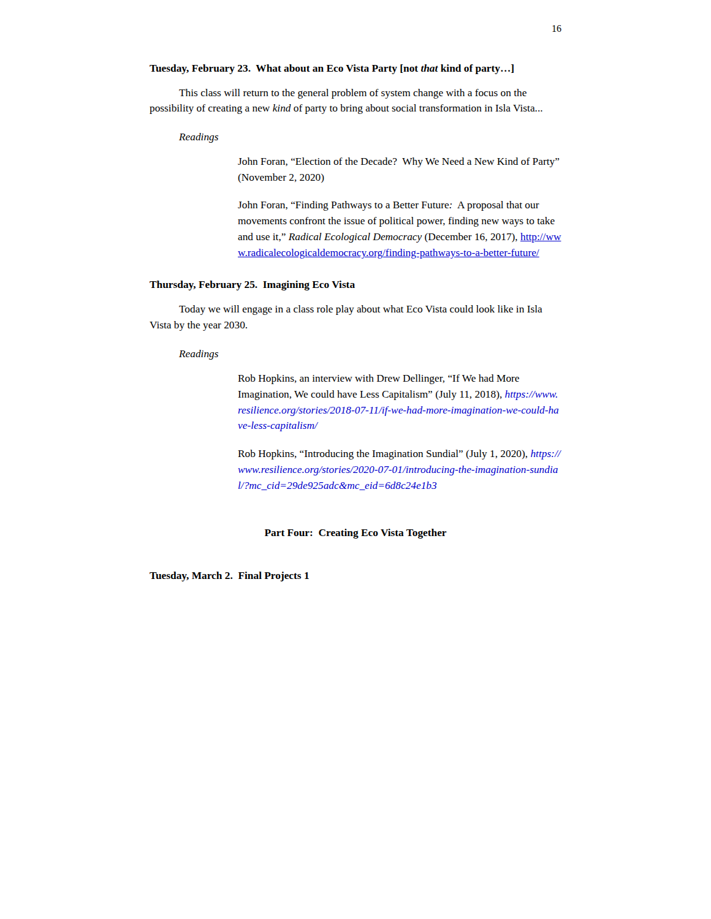16
Tuesday, February 23. What about an Eco Vista Party [not that kind of party…]
This class will return to the general problem of system change with a focus on the possibility of creating a new kind of party to bring about social transformation in Isla Vista...
Readings
John Foran, “Election of the Decade? Why We Need a New Kind of Party” (November 2, 2020)
John Foran, “Finding Pathways to a Better Future: A proposal that our movements confront the issue of political power, finding new ways to take and use it,” Radical Ecological Democracy (December 16, 2017), http://www.radicalecologicaldemocracy.org/finding-pathways-to-a-better-future/
Thursday, February 25. Imagining Eco Vista
Today we will engage in a class role play about what Eco Vista could look like in Isla Vista by the year 2030.
Readings
Rob Hopkins, an interview with Drew Dellinger, “If We had More Imagination, We could have Less Capitalism” (July 11, 2018), https://www.resilience.org/stories/2018-07-11/if-we-had-more-imagination-we-could-have-less-capitalism/
Rob Hopkins, “Introducing the Imagination Sundial” (July 1, 2020), https://www.resilience.org/stories/2020-07-01/introducing-the-imagination-sundial/?mc_cid=29de925adc&mc_eid=6d8c24e1b3
Part Four: Creating Eco Vista Together
Tuesday, March 2. Final Projects 1